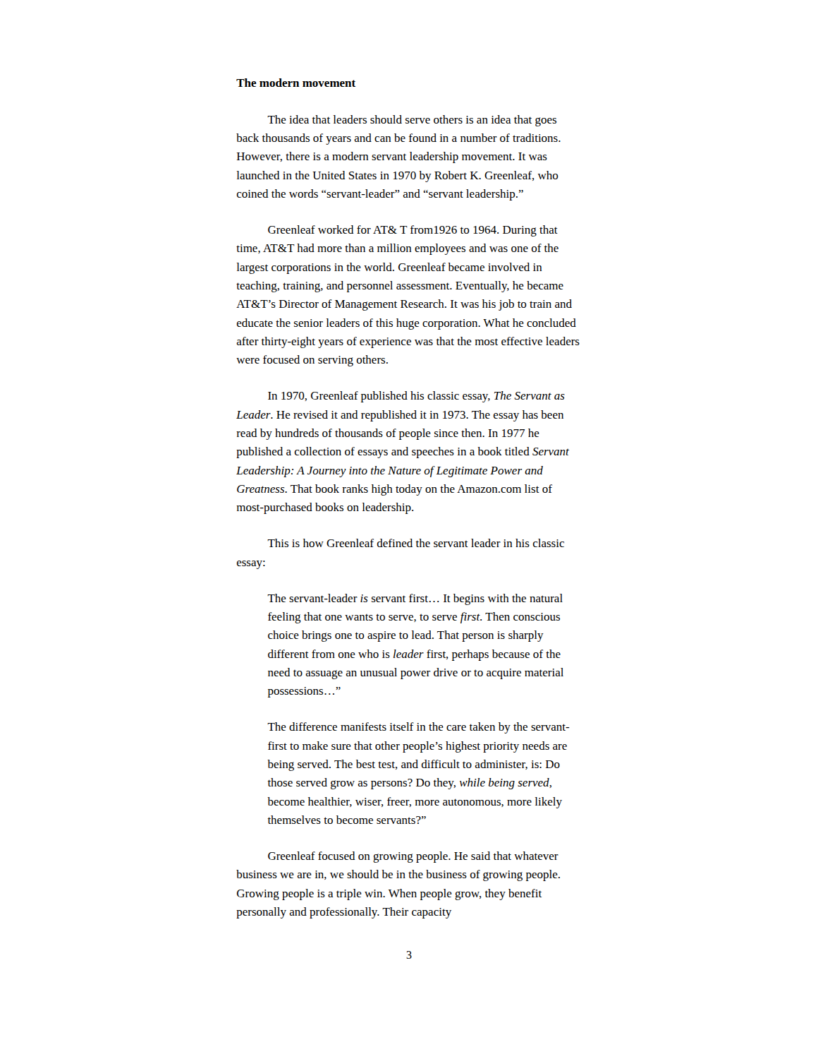The modern movement
The idea that leaders should serve others is an idea that goes back thousands of years and can be found in a number of traditions. However, there is a modern servant leadership movement. It was launched in the United States in 1970 by Robert K. Greenleaf, who coined the words “servant-leader” and “servant leadership.”
Greenleaf worked for AT& T from1926 to 1964. During that time, AT&T had more than a million employees and was one of the largest corporations in the world. Greenleaf became involved in teaching, training, and personnel assessment. Eventually, he became AT&T’s Director of Management Research. It was his job to train and educate the senior leaders of this huge corporation. What he concluded after thirty-eight years of experience was that the most effective leaders were focused on serving others.
In 1970, Greenleaf published his classic essay, The Servant as Leader. He revised it and republished it in 1973. The essay has been read by hundreds of thousands of people since then. In 1977 he published a collection of essays and speeches in a book titled Servant Leadership: A Journey into the Nature of Legitimate Power and Greatness. That book ranks high today on the Amazon.com list of most-purchased books on leadership.
This is how Greenleaf defined the servant leader in his classic essay:
The servant-leader is servant first… It begins with the natural feeling that one wants to serve, to serve first. Then conscious choice brings one to aspire to lead. That person is sharply different from one who is leader first, perhaps because of the need to assuage an unusual power drive or to acquire material possessions…”
The difference manifests itself in the care taken by the servant-first to make sure that other people’s highest priority needs are being served. The best test, and difficult to administer, is: Do those served grow as persons? Do they, while being served, become healthier, wiser, freer, more autonomous, more likely themselves to become servants?”
Greenleaf focused on growing people. He said that whatever business we are in, we should be in the business of growing people. Growing people is a triple win. When people grow, they benefit personally and professionally. Their capacity
3